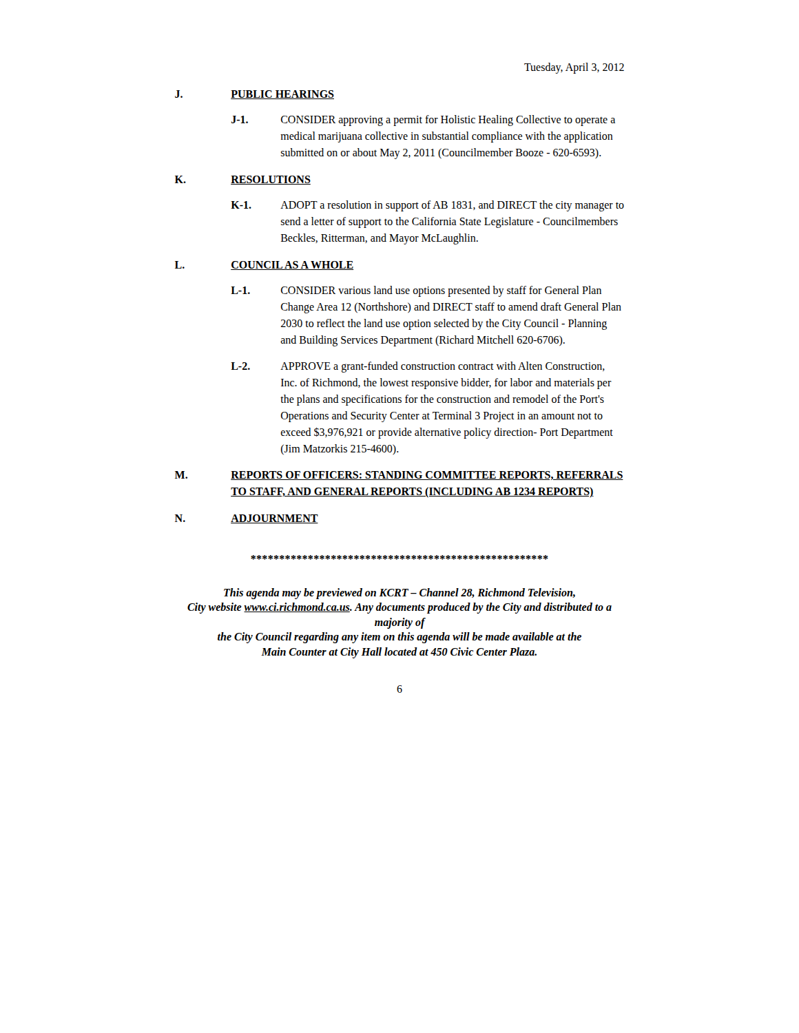Tuesday, April 3, 2012
J. PUBLIC HEARINGS
J-1. CONSIDER approving a permit for Holistic Healing Collective to operate a medical marijuana collective in substantial compliance with the application submitted on or about May 2, 2011 (Councilmember Booze - 620-6593).
K. RESOLUTIONS
K-1. ADOPT a resolution in support of AB 1831, and DIRECT the city manager to send a letter of support to the California State Legislature - Councilmembers Beckles, Ritterman, and Mayor McLaughlin.
L. COUNCIL AS A WHOLE
L-1. CONSIDER various land use options presented by staff for General Plan Change Area 12 (Northshore) and DIRECT staff to amend draft General Plan 2030 to reflect the land use option selected by the City Council - Planning and Building Services Department (Richard Mitchell 620-6706).
L-2. APPROVE a grant-funded construction contract with Alten Construction, Inc. of Richmond, the lowest responsive bidder, for labor and materials per the plans and specifications for the construction and remodel of the Port's Operations and Security Center at Terminal 3 Project in an amount not to exceed $3,976,921 or provide alternative policy direction- Port Department (Jim Matzorkis 215-4600).
M. REPORTS OF OFFICERS: STANDING COMMITTEE REPORTS, REFERRALS TO STAFF, AND GENERAL REPORTS (INCLUDING AB 1234 REPORTS)
N. ADJOURNMENT
****************************************************
This agenda may be previewed on KCRT – Channel 28, Richmond Television,
City website www.ci.richmond.ca.us. Any documents produced by the City and distributed to a majority of
the City Council regarding any item on this agenda will be made available at the
Main Counter at City Hall located at 450 Civic Center Plaza.
6